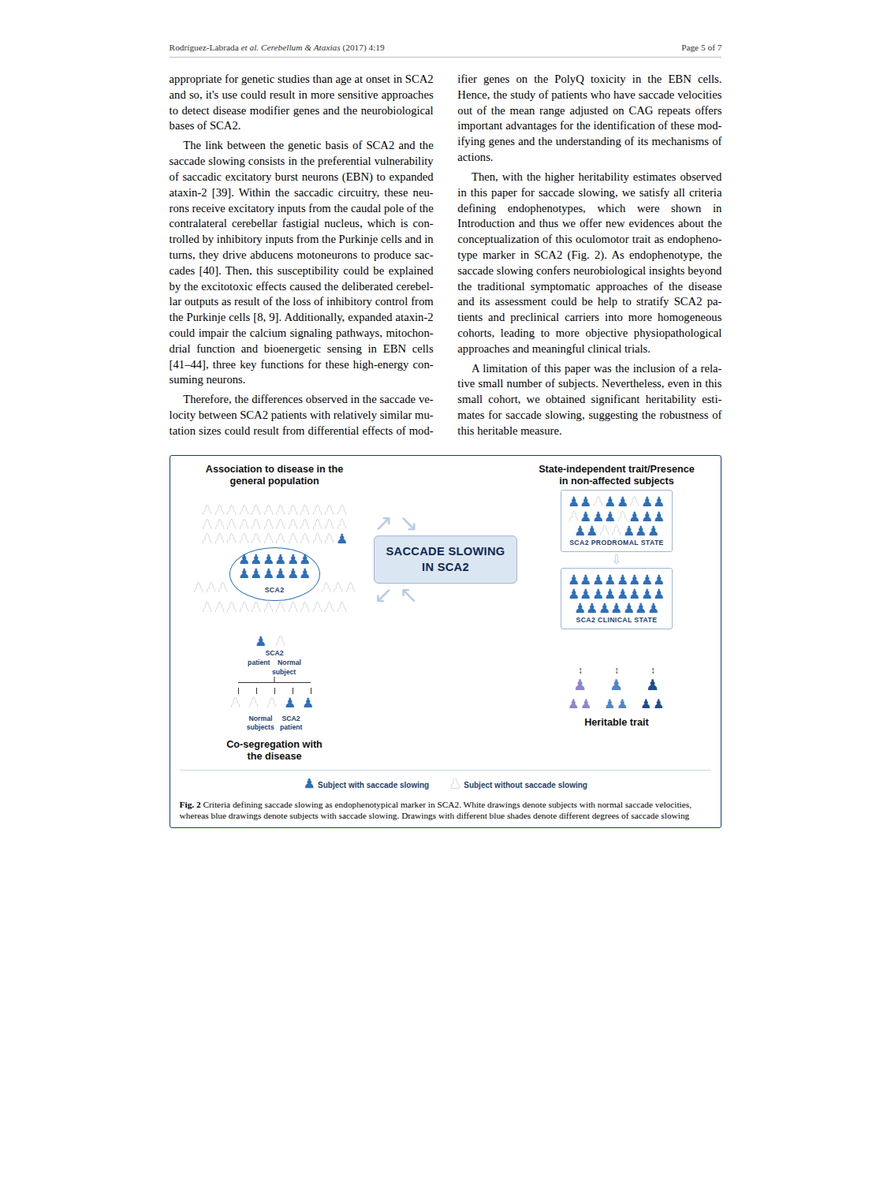Rodríguez-Labrada et al. Cerebellum & Ataxias (2017) 4:19
Page 5 of 7
appropriate for genetic studies than age at onset in SCA2 and so, it's use could result in more sensitive approaches to detect disease modifier genes and the neurobiological bases of SCA2.
The link between the genetic basis of SCA2 and the saccade slowing consists in the preferential vulnerability of saccadic excitatory burst neurons (EBN) to expanded ataxin-2 [39]. Within the saccadic circuitry, these neurons receive excitatory inputs from the caudal pole of the contralateral cerebellar fastigial nucleus, which is controlled by inhibitory inputs from the Purkinje cells and in turns, they drive abducens motoneurons to produce saccades [40]. Then, this susceptibility could be explained by the excitotoxic effects caused the deliberated cerebellar outputs as result of the loss of inhibitory control from the Purkinje cells [8, 9]. Additionally, expanded ataxin-2 could impair the calcium signaling pathways, mitochondrial function and bioenergetic sensing in EBN cells [41–44], three key functions for these high-energy consuming neurons.
Therefore, the differences observed in the saccade velocity between SCA2 patients with relatively similar mutation sizes could result from differential effects of modifier genes on the PolyQ toxicity in the EBN cells. Hence, the study of patients who have saccade velocities out of the mean range adjusted on CAG repeats offers important advantages for the identification of these modifying genes and the understanding of its mechanisms of actions.
Then, with the higher heritability estimates observed in this paper for saccade slowing, we satisfy all criteria defining endophenotypes, which were shown in Introduction and thus we offer new evidences about the conceptualization of this oculomotor trait as endophenotype marker in SCA2 (Fig. 2). As endophenotype, the saccade slowing confers neurobiological insights beyond the traditional symptomatic approaches of the disease and its assessment could be help to stratify SCA2 patients and preclinical carriers into more homogeneous cohorts, leading to more objective physiopathological approaches and meaningful clinical trials.
A limitation of this paper was the inclusion of a relative small number of subjects. Nevertheless, even in this small cohort, we obtained significant heritability estimates for saccade slowing, suggesting the robustness of this heritable measure.
Association to disease in the
general population
State-independent trait/Presence
in non-affected subjects
♟♟♟♟♟♟♟♟♟♟♟♟
♟♟♟♟♟♟♟♟♟♟♟♟
♟♟♟♟♟♟♟♟♟♟♟♟
♟♟♟♟♟♟♟♟♟
♟♟♟♟♟♟
SCA2♟♟♟
♟♟♟♟♟♟♟♟♟♟♟♟
↗ ↘
SACCADE SLOWING
IN SCA2
↙ ↖
♟♟♟♟♟♟♟♟
♟♟♟♟♟♟♟♟
♟♟♟♟♟♟♟
SCA2 PRODROMAL STATE
⇩
♟♟♟♟♟♟♟♟
♟♟♟♟♟♟♟♟
♟♟♟♟♟♟♟
SCA2 CLINICAL STATE
♟♟
SCA2
patient Normal
subject
♟♟♟♟♟
Normal SCA2
subjects patient
Co-segregation with
the disease
↕
♟
♟♟
↕
♟
♟♟
↕
♟
♟♟
Heritable trait
♟Subject with saccade slowing
♟Subject without saccade slowing
Fig. 2 Criteria defining saccade slowing as endophenotypical marker in SCA2. White drawings denote subjects with normal saccade velocities, whereas blue drawings denote subjects with saccade slowing. Drawings with different blue shades denote different degrees of saccade slowing